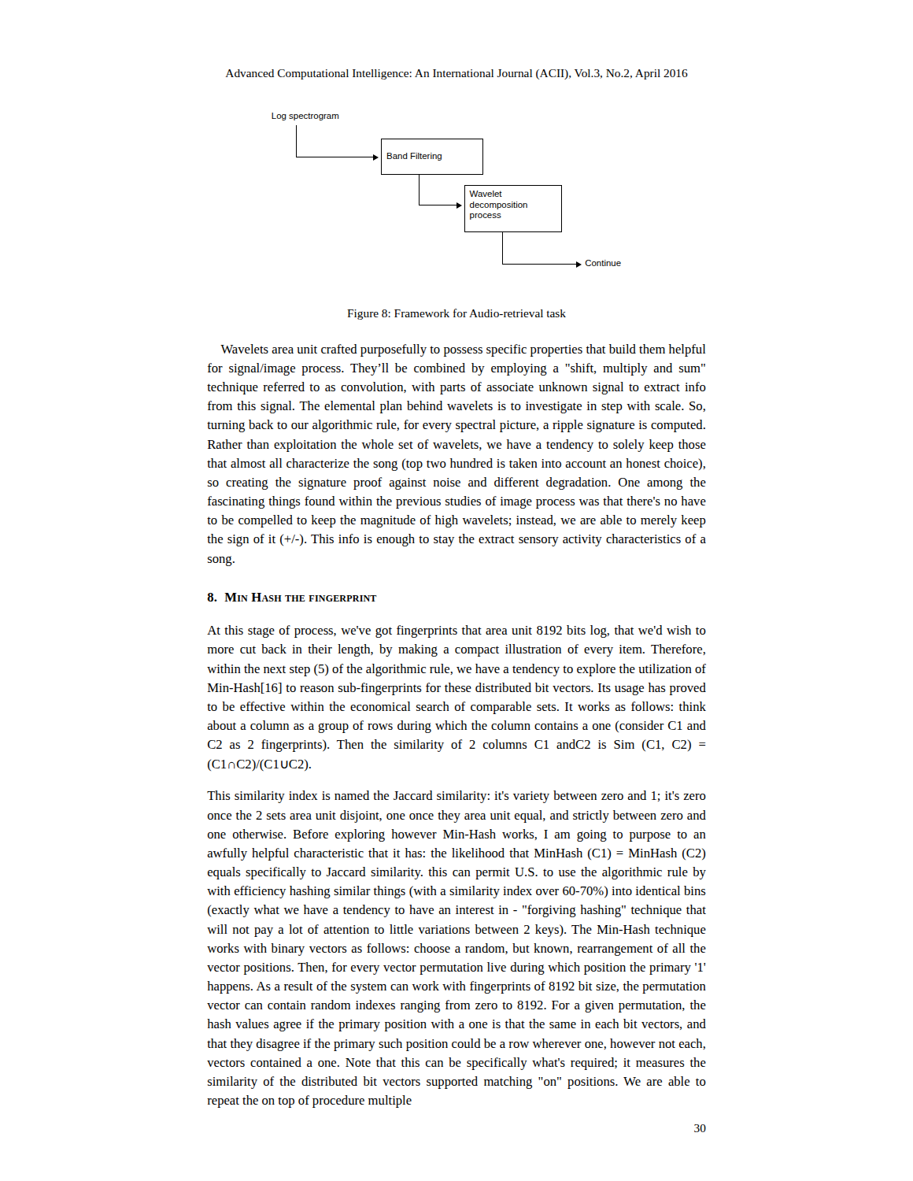Advanced Computational Intelligence: An International Journal (ACII), Vol.3, No.2, April 2016
Log spectrogram
Band Filtering
Wavelet
decomposition
process
Continue
Figure 8: Framework for Audio-retrieval task
Wavelets area unit crafted purposefully to possess specific properties that build them helpful for signal/image process. They’ll be combined by employing a "shift, multiply and sum" technique referred to as convolution, with parts of associate unknown signal to extract info from this signal. The elemental plan behind wavelets is to investigate in step with scale. So, turning back to our algorithmic rule, for every spectral picture, a ripple signature is computed. Rather than exploitation the whole set of wavelets, we have a tendency to solely keep those that almost all characterize the song (top two hundred is taken into account an honest choice), so creating the signature proof against noise and different degradation. One among the fascinating things found within the previous studies of image process was that there's no have to be compelled to keep the magnitude of high wavelets; instead, we are able to merely keep the sign of it (+/-). This info is enough to stay the extract sensory activity characteristics of a song.
8. Min Hash the fingerprint
At this stage of process, we've got fingerprints that area unit 8192 bits log, that we'd wish to more cut back in their length, by making a compact illustration of every item. Therefore, within the next step (5) of the algorithmic rule, we have a tendency to explore the utilization of Min-Hash[16] to reason sub-fingerprints for these distributed bit vectors. Its usage has proved to be effective within the economical search of comparable sets. It works as follows: think about a column as a group of rows during which the column contains a one (consider C1 and C2 as 2 fingerprints). Then the similarity of 2 columns C1 andC2 is Sim (C1, C2) = (C1∩C2)/(C1∪C2).
This similarity index is named the Jaccard similarity: it's variety between zero and 1; it's zero once the 2 sets area unit disjoint, one once they area unit equal, and strictly between zero and one otherwise. Before exploring however Min-Hash works, I am going to purpose to an awfully helpful characteristic that it has: the likelihood that MinHash (C1) = MinHash (C2) equals specifically to Jaccard similarity. this can permit U.S. to use the algorithmic rule by with efficiency hashing similar things (with a similarity index over 60-70%) into identical bins (exactly what we have a tendency to have an interest in - "forgiving hashing" technique that will not pay a lot of attention to little variations between 2 keys). The Min-Hash technique works with binary vectors as follows: choose a random, but known, rearrangement of all the vector positions. Then, for every vector permutation live during which position the primary '1' happens. As a result of the system can work with fingerprints of 8192 bit size, the permutation vector can contain random indexes ranging from zero to 8192. For a given permutation, the hash values agree if the primary position with a one is that the same in each bit vectors, and that they disagree if the primary such position could be a row wherever one, however not each, vectors contained a one. Note that this can be specifically what's required; it measures the similarity of the distributed bit vectors supported matching "on" positions. We are able to repeat the on top of procedure multiple
30